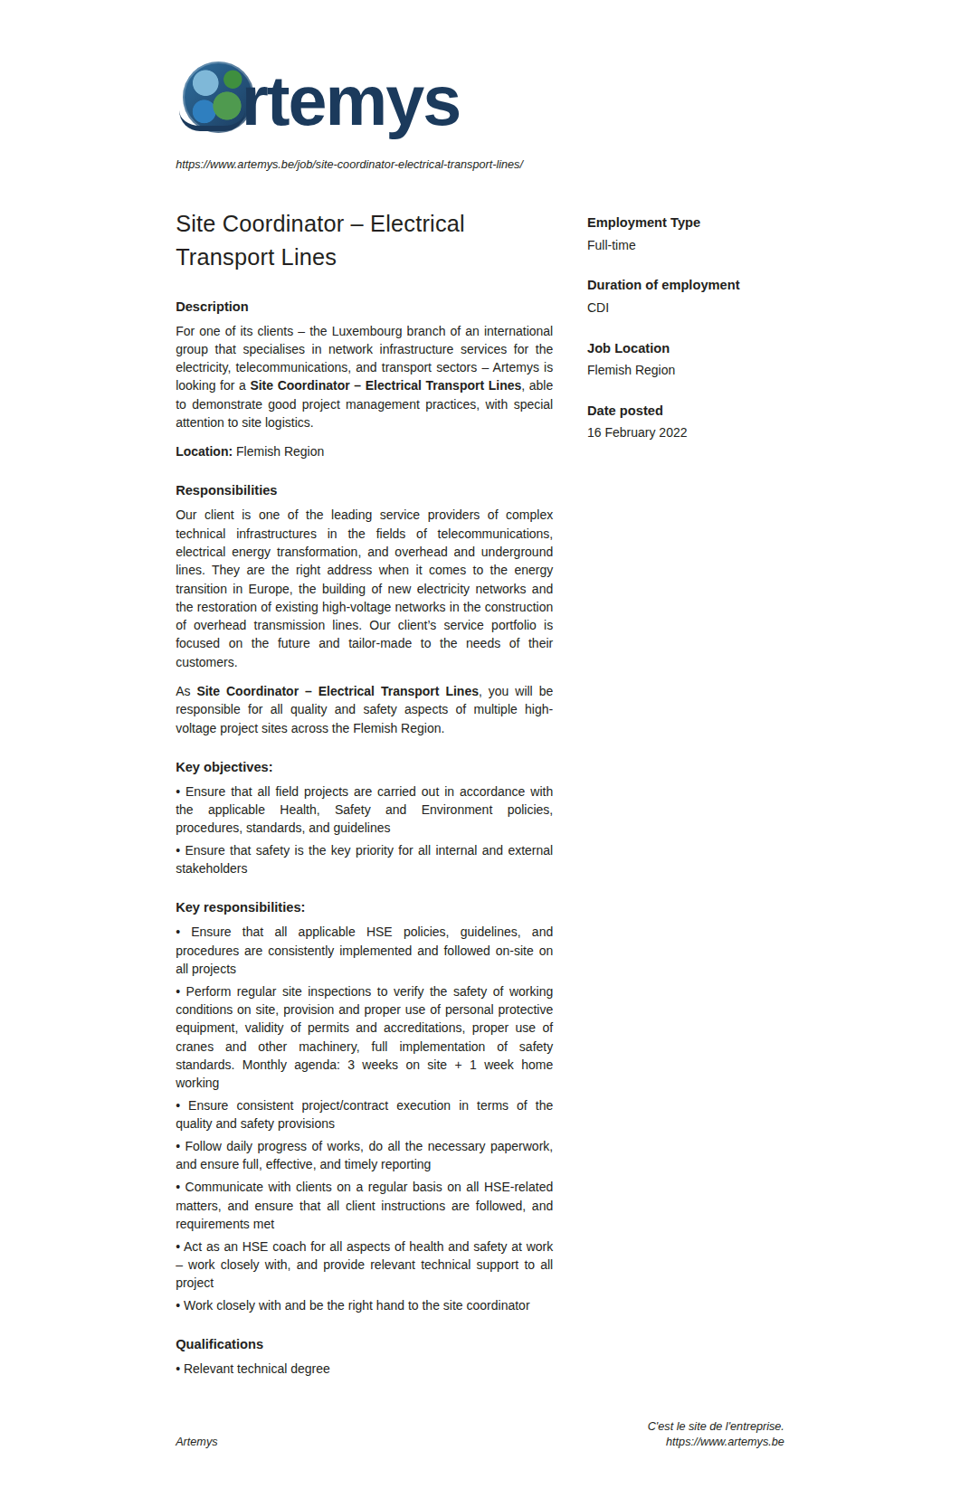rtemys
https://www.artemys.be/job/site-coordinator-electrical-transport-lines/
Site Coordinator – Electrical Transport Lines
Description
For one of its clients – the Luxembourg branch of an international group that specialises in network infrastructure services for the electricity, telecommunications, and transport sectors – Artemys is looking for a Site Coordinator – Electrical Transport Lines, able to demonstrate good project management practices, with special attention to site logistics.
Location: Flemish Region
Responsibilities
Our client is one of the leading service providers of complex technical infrastructures in the fields of telecommunications, electrical energy transformation, and overhead and underground lines. They are the right address when it comes to the energy transition in Europe, the building of new electricity networks and the restoration of existing high-voltage networks in the construction of overhead transmission lines. Our client’s service portfolio is focused on the future and tailor-made to the needs of their customers.
As Site Coordinator – Electrical Transport Lines, you will be responsible for all quality and safety aspects of multiple high-voltage project sites across the Flemish Region.
Key objectives:
• Ensure that all field projects are carried out in accordance with the applicable Health, Safety and Environment policies, procedures, standards, and guidelines
• Ensure that safety is the key priority for all internal and external stakeholders
Key responsibilities:
• Ensure that all applicable HSE policies, guidelines, and procedures are consistently implemented and followed on-site on all projects
• Perform regular site inspections to verify the safety of working conditions on site, provision and proper use of personal protective equipment, validity of permits and accreditations, proper use of cranes and other machinery, full implementation of safety standards. Monthly agenda: 3 weeks on site + 1 week home working
• Ensure consistent project/contract execution in terms of the quality and safety provisions
• Follow daily progress of works, do all the necessary paperwork, and ensure full, effective, and timely reporting
• Communicate with clients on a regular basis on all HSE-related matters, and ensure that all client instructions are followed, and requirements met
• Act as an HSE coach for all aspects of health and safety at work – work closely with, and provide relevant technical support to all project
• Work closely with and be the right hand to the site coordinator
Qualifications
• Relevant technical degree
Employment Type
Full-time
Duration of employment
CDI
Job Location
Flemish Region
Date posted
16 February 2022
Artemys
C'est le site de l'entreprise.
https://www.artemys.be